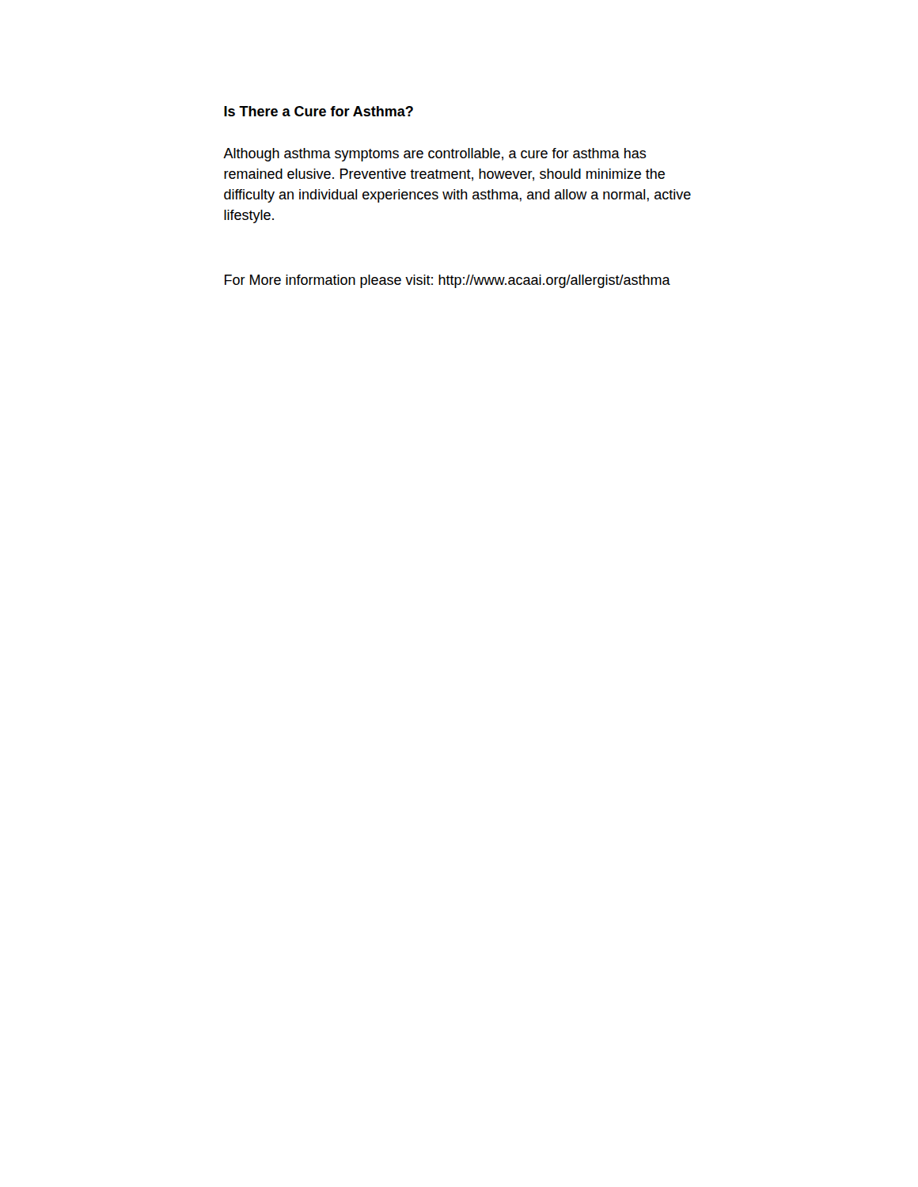Is There a Cure for Asthma?
Although asthma symptoms are controllable, a cure for asthma has remained elusive. Preventive treatment, however, should minimize the difficulty an individual experiences with asthma, and allow a normal, active lifestyle.
For More information please visit: http://www.acaai.org/allergist/asthma